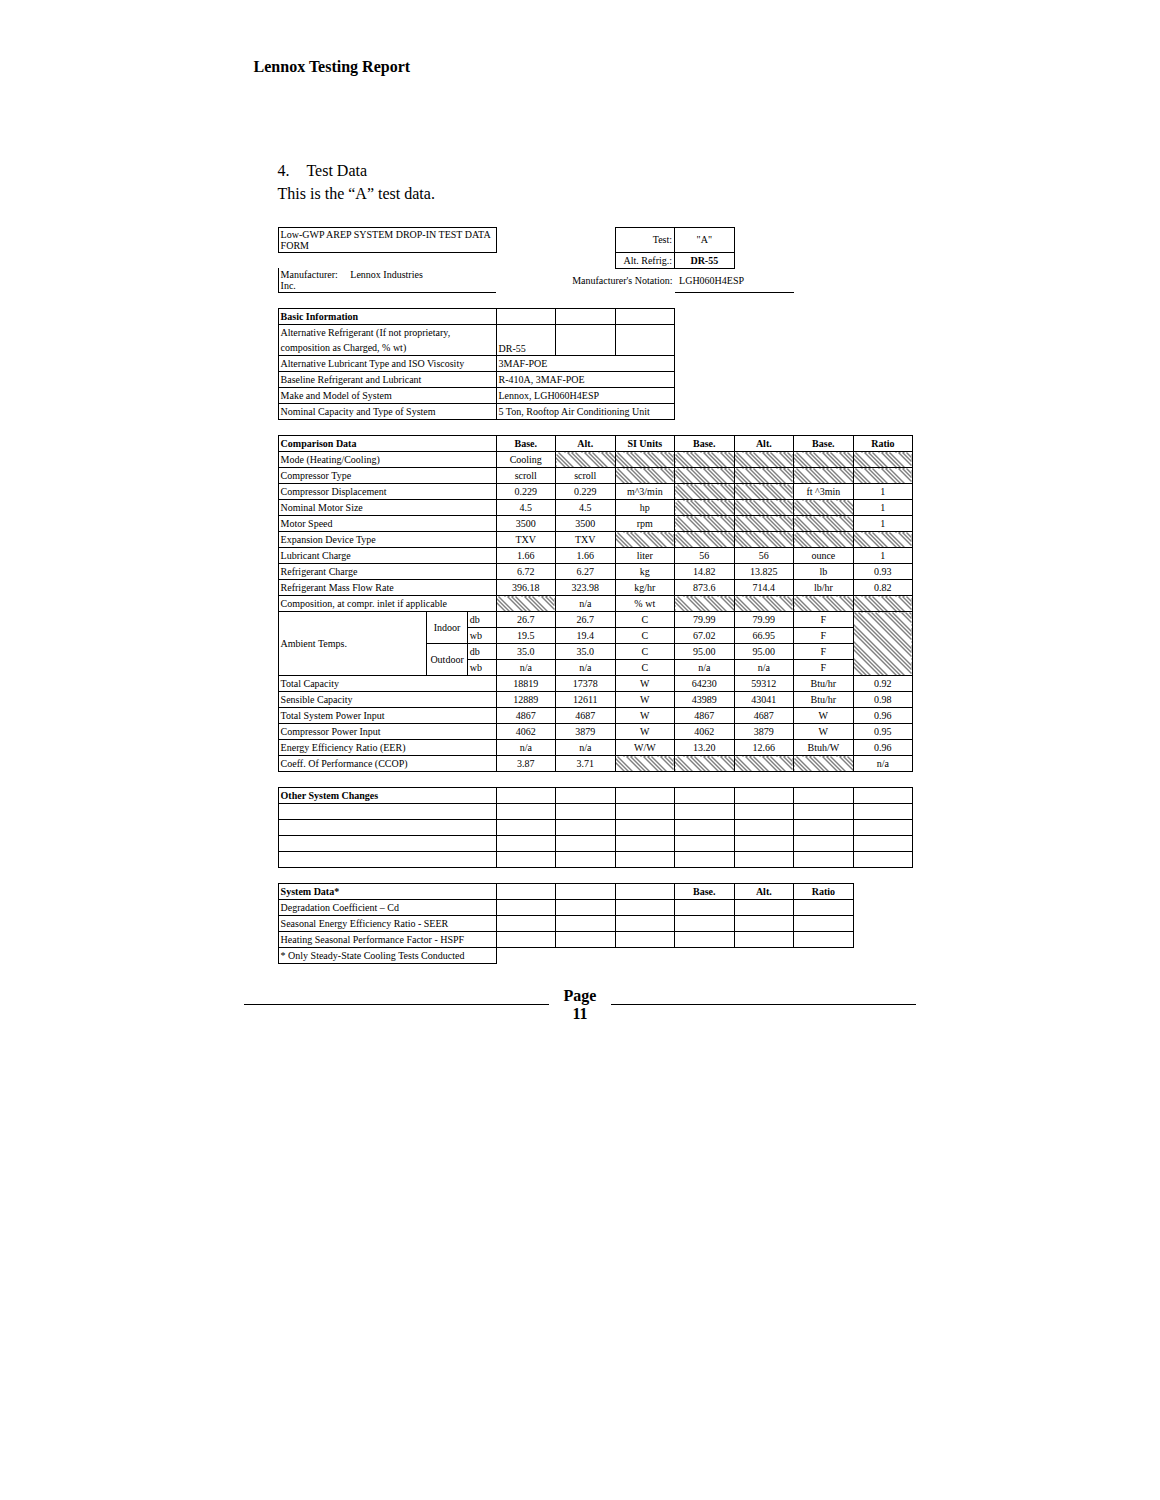Lennox Testing Report
4. Test Data
This is the “A” test data.
| Low-GWP AREP SYSTEM DROP-IN TEST DATA FORM | | | Test: | "A" | | | |
| | | | | | Alt. Refrig.: | DR-55 | | | |
| Manufacturer: Lennox Industries Inc. | | | | Manufacturer's Notation: | LGH060H4ESP | | |
| Basic Information | | | | | | | |
| Alternative Refrigerant (If not proprietary, | DR-55 | | | | | | |
| composition as Charged, % wt) | | | | |
| Alternative Lubricant Type and ISO Viscosity | 3MAF-POE | | | | |
| Baseline Refrigerant and Lubricant | R-410A, 3MAF-POE | | | | |
| Make and Model of System | Lennox, LGH060H4ESP | | | | |
| Nominal Capacity and Type of System | 5 Ton, Rooftop Air Conditioning Unit | | | | |
| Comparison Data | Base. | Alt. | SI Units | Base. | Alt. | Base. | Ratio |
| Mode (Heating/Cooling) | Cooling | | | | | | |
| Compressor Type | scroll | scroll | | | | | |
| Compressor Displacement | 0.229 | 0.229 | m^3/min | | | ft ^3min | 1 |
| Nominal Motor Size | 4.5 | 4.5 | hp | | | | 1 |
| Motor Speed | 3500 | 3500 | rpm | | | | 1 |
| Expansion Device Type | TXV | TXV | | | | | |
| Lubricant Charge | 1.66 | 1.66 | liter | 56 | 56 | ounce | 1 |
| Refrigerant Charge | 6.72 | 6.27 | kg | 14.82 | 13.825 | lb | 0.93 |
| Refrigerant Mass Flow Rate | 396.18 | 323.98 | kg/hr | 873.6 | 714.4 | lb/hr | 0.82 |
| Composition, at compr. inlet if applicable | | n/a | % wt | | | | |
| Ambient Temps. | Indoor | db | 26.7 | 26.7 | C | 79.99 | 79.99 | F | |
| wb | 19.5 | 19.4 | C | 67.02 | 66.95 | F |
| Outdoor | db | 35.0 | 35.0 | C | 95.00 | 95.00 | F |
| wb | n/a | n/a | C | n/a | n/a | F |
| Total Capacity | 18819 | 17378 | W | 64230 | 59312 | Btu/hr | 0.92 |
| Sensible Capacity | 12889 | 12611 | W | 43989 | 43041 | Btu/hr | 0.98 |
| Total System Power Input | 4867 | 4687 | W | 4867 | 4687 | W | 0.96 |
| Compressor Power Input | 4062 | 3879 | W | 4062 | 3879 | W | 0.95 |
| Energy Efficiency Ratio (EER) | n/a | n/a | W/W | 13.20 | 12.66 | Btuh/W | 0.96 |
| Coeff. Of Performance (CCOP) | 3.87 | 3.71 | | | | | n/a |
| Other System Changes | | | | | | | |
| System Data* | | | | Base. | Alt. | Ratio | |
| Degradation Coefficient – Cd | | | | | | | |
| Seasonal Energy Efficiency Ratio - SEER | | | | | | | |
| Heating Seasonal Performance Factor - HSPF | | | | | | | |
| * Only Steady-State Cooling Tests Conducted | | | | | | | |
Page
11